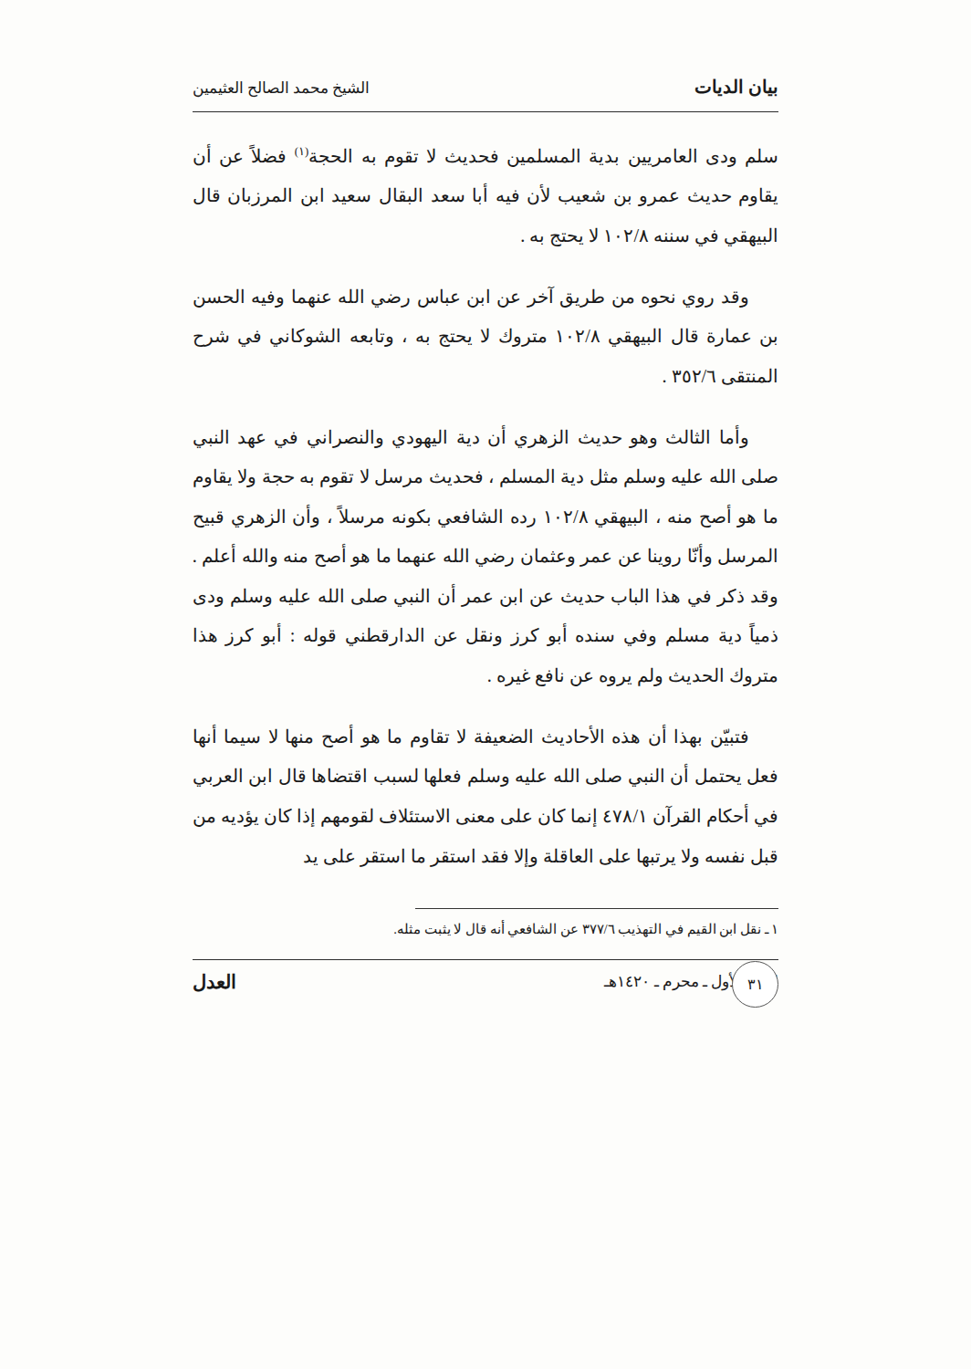بيان الديات
الشيخ محمد الصالح العثيمين
سلم ودى العامريين بدية المسلمين فحديث لا تقوم به الحجة(١) فضلاً عن أن يقاوم حديث عمرو بن شعيب لأن فيه أبا سعد البقال سعيد ابن المرزبان قال البيهقي في سننه ١٠٢/٨ لا يحتج به .
وقد روي نحوه من طريق آخر عن ابن عباس رضي الله عنهما وفيه الحسن بن عمارة قال البيهقي ١٠٢/٨ متروك لا يحتج به ، وتابعه الشوكاني في شرح المنتقى ٣٥٢/٦ .
وأما الثالث وهو حديث الزهري أن دية اليهودي والنصراني في عهد النبي صلى الله عليه وسلم مثل دية المسلم ، فحديث مرسل لا تقوم به حجة ولا يقاوم ما هو أصح منه ، البيهقي ١٠٢/٨ رده الشافعي بكونه مرسلاً ، وأن الزهري قبيح المرسل وأنّا روينا عن عمر وعثمان رضي الله عنهما ما هو أصح منه والله أعلم . وقد ذكر في هذا الباب حديث عن ابن عمر أن النبي صلى الله عليه وسلم ودى ذمياً دية مسلم وفي سنده أبو كرز ونقل عن الدارقطني قوله : أبو كرز هذا متروك الحديث ولم يروه عن نافع غيره .
فتبيّن بهذا أن هذه الأحاديث الضعيفة لا تقاوم ما هو أصح منها لا سيما أنها فعل يحتمل أن النبي صلى الله عليه وسلم فعلها لسبب اقتضاها قال ابن العربي في أحكام القرآن ٤٧٨/١ إنما كان على معنى الاستئلاف لقومهم إذا كان يؤديه من قبل نفسه ولا يرتبها على العاقلة وإلا فقد استقر ما استقر على يد
١ ـ نقل ابن القيم في التهذيب ٣٧٧/٦ عن الشافعي أنه قال لا يثبت مثله.
العدد الأول ـ محرم ـ ١٤٢٠هـ
العدل
٣١